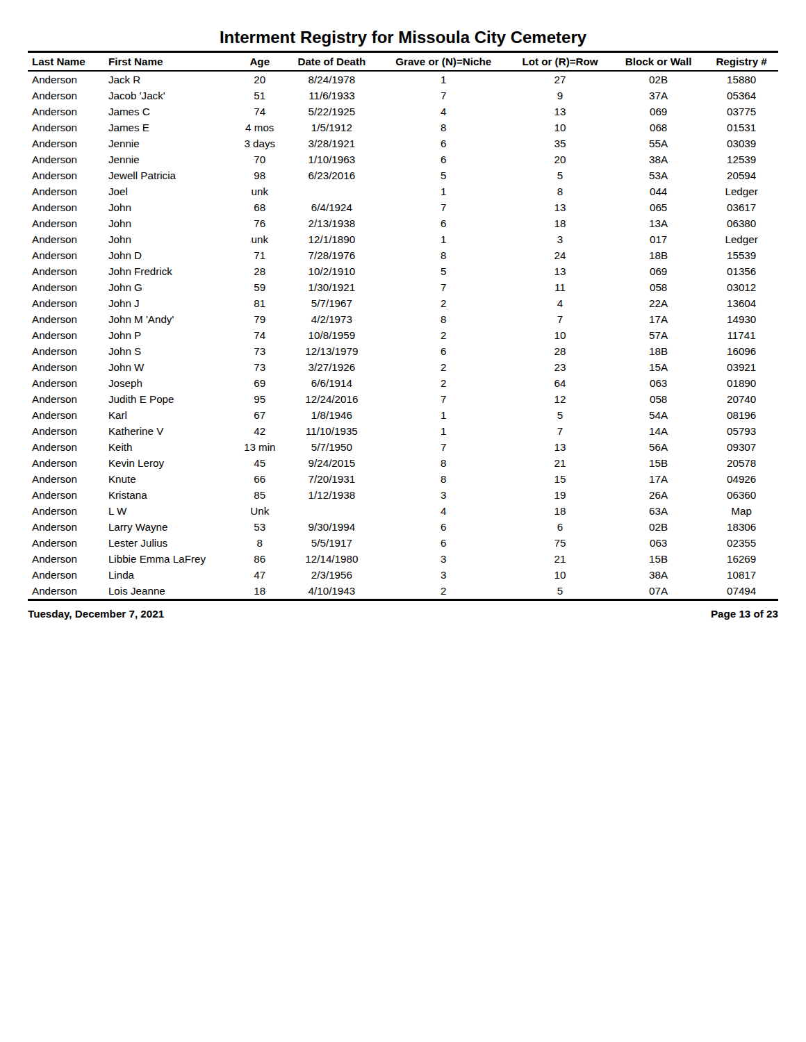Interment Registry for Missoula City Cemetery
| Last Name | First Name | Age | Date of Death | Grave or (N)=Niche | Lot or (R)=Row | Block or Wall | Registry # |
| --- | --- | --- | --- | --- | --- | --- | --- |
| Anderson | Jack R | 20 | 8/24/1978 | 1 | 27 | 02B | 15880 |
| Anderson | Jacob 'Jack' | 51 | 11/6/1933 | 7 | 9 | 37A | 05364 |
| Anderson | James C | 74 | 5/22/1925 | 4 | 13 | 069 | 03775 |
| Anderson | James E | 4 mos | 1/5/1912 | 8 | 10 | 068 | 01531 |
| Anderson | Jennie | 3 days | 3/28/1921 | 6 | 35 | 55A | 03039 |
| Anderson | Jennie | 70 | 1/10/1963 | 6 | 20 | 38A | 12539 |
| Anderson | Jewell Patricia | 98 | 6/23/2016 | 5 | 5 | 53A | 20594 |
| Anderson | Joel | unk | | 1 | 8 | 044 | Ledger |
| Anderson | John | 68 | 6/4/1924 | 7 | 13 | 065 | 03617 |
| Anderson | John | 76 | 2/13/1938 | 6 | 18 | 13A | 06380 |
| Anderson | John | unk | 12/1/1890 | 1 | 3 | 017 | Ledger |
| Anderson | John D | 71 | 7/28/1976 | 8 | 24 | 18B | 15539 |
| Anderson | John Fredrick | 28 | 10/2/1910 | 5 | 13 | 069 | 01356 |
| Anderson | John G | 59 | 1/30/1921 | 7 | 11 | 058 | 03012 |
| Anderson | John J | 81 | 5/7/1967 | 2 | 4 | 22A | 13604 |
| Anderson | John M 'Andy' | 79 | 4/2/1973 | 8 | 7 | 17A | 14930 |
| Anderson | John P | 74 | 10/8/1959 | 2 | 10 | 57A | 11741 |
| Anderson | John S | 73 | 12/13/1979 | 6 | 28 | 18B | 16096 |
| Anderson | John W | 73 | 3/27/1926 | 2 | 23 | 15A | 03921 |
| Anderson | Joseph | 69 | 6/6/1914 | 2 | 64 | 063 | 01890 |
| Anderson | Judith E Pope | 95 | 12/24/2016 | 7 | 12 | 058 | 20740 |
| Anderson | Karl | 67 | 1/8/1946 | 1 | 5 | 54A | 08196 |
| Anderson | Katherine V | 42 | 11/10/1935 | 1 | 7 | 14A | 05793 |
| Anderson | Keith | 13 min | 5/7/1950 | 7 | 13 | 56A | 09307 |
| Anderson | Kevin Leroy | 45 | 9/24/2015 | 8 | 21 | 15B | 20578 |
| Anderson | Knute | 66 | 7/20/1931 | 8 | 15 | 17A | 04926 |
| Anderson | Kristana | 85 | 1/12/1938 | 3 | 19 | 26A | 06360 |
| Anderson | L W | Unk | | 4 | 18 | 63A | Map |
| Anderson | Larry Wayne | 53 | 9/30/1994 | 6 | 6 | 02B | 18306 |
| Anderson | Lester Julius | 8 | 5/5/1917 | 6 | 75 | 063 | 02355 |
| Anderson | Libbie Emma LaFrey | 86 | 12/14/1980 | 3 | 21 | 15B | 16269 |
| Anderson | Linda | 47 | 2/3/1956 | 3 | 10 | 38A | 10817 |
| Anderson | Lois Jeanne | 18 | 4/10/1943 | 2 | 5 | 07A | 07494 |
Tuesday, December 7, 2021
Page 13 of 23